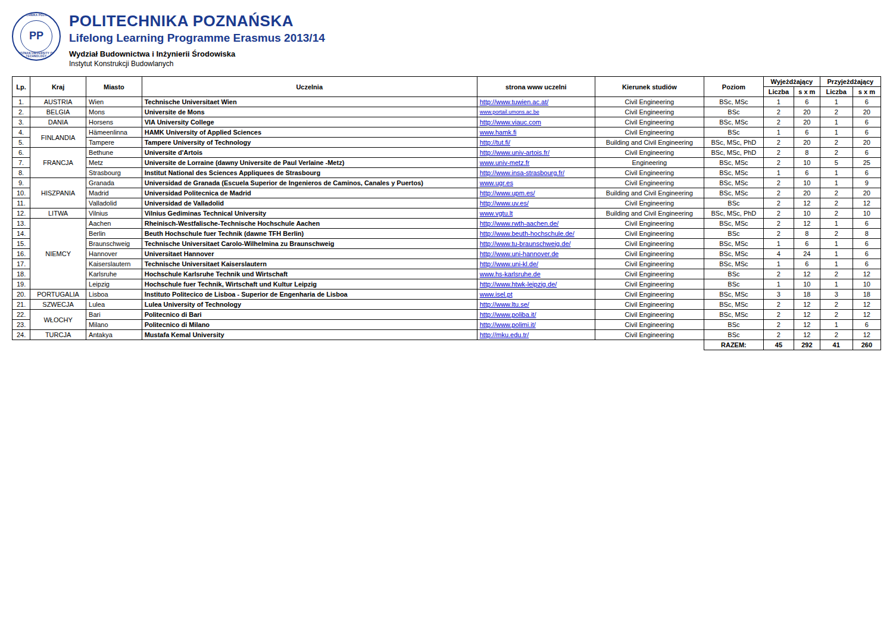POLITECHNIKA POZNAŃSKA
PP
POZNAN UNIVERSITY OF TECHNOLOGY
POLITECHNIKA POZNAŃSKA
Lifelong Learning Programme Erasmus 2013/14
Wydział Budownictwa i Inżynierii Środowiska
Instytut Konstrukcji Budowlanych
| Lp. | Kraj | Miasto | Uczelnia | strona www uczelni | Kierunek studiów | Poziom | Wyjeżdżający | Przyjeżdżający |
| --- | --- | --- | --- | --- | --- | --- | --- | --- |
| Liczba | s x m | Liczba | s x m |
| 1. | AUSTRIA | Wien | Technische Universitaet Wien | http://www.tuwien.ac.at/ | Civil Engineering | BSc, MSc | 1 | 6 | 1 | 6 |
| 2. | BELGIA | Mons | Universite de Mons | www.portail.umons.ac.be | Civil Engineering | BSc | 2 | 20 | 2 | 20 |
| 3. | DANIA | Horsens | VIA University College | http://www.viauc.com | Civil Engineering | BSc, MSc | 2 | 20 | 1 | 6 |
| 4. | FINLANDIA | Hämeenlinna | HAMK University of Applied Sciences | www.hamk.fi | Civil Engineering | BSc | 1 | 6 | 1 | 6 |
| 5. | Tampere | Tampere University of Technology | http://tut.fi/ | Building and Civil Engineering | BSc, MSc, PhD | 2 | 20 | 2 | 20 |
| 6. | FRANCJA | Bethune | Universite d'Artois | http://www.univ-artois.fr/ | Civil Engineering | BSc, MSc, PhD | 2 | 8 | 2 | 6 |
| 7. | Metz | Universite de Lorraine (dawny Universite de Paul Verlaine -Metz) | www.univ-metz.fr | Engineering | BSc, MSc | 2 | 10 | 5 | 25 |
| 8. | Strasbourg | Institut National des Sciences Appliquees de Strasbourg | http://www.insa-strasbourg.fr/ | Civil Engineering | BSc, MSc | 1 | 6 | 1 | 6 |
| 9. | HISZPANIA | Granada | Universidad de Granada (Escuela Superior de Ingenieros de Caminos, Canales y Puertos) | www.ugr.es | Civil Engineering | BSc, MSc | 2 | 10 | 1 | 9 |
| 10. | Madrid | Universidad Politecnica de Madrid | http://www.upm.es/ | Building and Civil Engineering | BSc, MSc | 2 | 20 | 2 | 20 |
| 11. | Valladolid | Universidad de Valladolid | http://www.uv.es/ | Civil Engineering | BSc | 2 | 12 | 2 | 12 |
| 12. | LITWA | Vilnius | Vilnius Gediminas Technical University | www.vgtu.lt | Building and Civil Engineering | BSc, MSc, PhD | 2 | 10 | 2 | 10 |
| 13. | NIEMCY | Aachen | Rheinisch-Westfalische-Technische Hochschule Aachen | http://www.rwth-aachen.de/ | Civil Engineering | BSc, MSc | 2 | 12 | 1 | 6 |
| 14. | Berlin | Beuth Hochschule fuer Technik (dawne TFH Berlin) | http://www.beuth-hochschule.de/ | Civil Engineering | BSc | 2 | 8 | 2 | 8 |
| 15. | Braunschweig | Technische Universitaet Carolo-Wilhelmina zu Braunschweig | http://www.tu-braunschweig.de/ | Civil Engineering | BSc, MSc | 1 | 6 | 1 | 6 |
| 16. | Hannover | Universitaet Hannover | http://www.uni-hannover.de | Civil Engineering | BSc, MSc | 4 | 24 | 1 | 6 |
| 17. | Kaiserslautern | Technische Universitaet Kaiserslautern | http://www.uni-kl.de/ | Civil Engineering | BSc, MSc | 1 | 6 | 1 | 6 |
| 18. | Karlsruhe | Hochschule Karlsruhe Technik und Wirtschaft | www.hs-karlsruhe.de | Civil Engineering | BSc | 2 | 12 | 2 | 12 |
| 19. | Leipzig | Hochschule fuer Technik, Wirtschaft und Kultur Leipzig | http://www.htwk-leipzig.de/ | Civil Engineering | BSc | 1 | 10 | 1 | 10 |
| 20. | PORTUGALIA | Lisboa | Instituto Politecico de Lisboa - Superior de Engenharia de Lisboa | www.isel.pt | Civil Engineering | BSc, MSc | 3 | 18 | 3 | 18 |
| 21. | SZWECJA | Lulea | Lulea University of Technology | http://www.ltu.se/ | Civil Engineering | BSc, MSc | 2 | 12 | 2 | 12 |
| 22. | WŁOCHY | Bari | Politecnico di Bari | http://www.poliba.it/ | Civil Engineering | BSc, MSc | 2 | 12 | 2 | 12 |
| 23. | Milano | Politecnico di Milano | http://www.polimi.it/ | Civil Engineering | BSc | 2 | 12 | 1 | 6 |
| 24. | TURCJA | Antakya | Mustafa Kemal University | http://mku.edu.tr/ | Civil Engineering | BSc | 2 | 12 | 2 | 12 |
| | RAZEM: | 45 | 292 | 41 | 260 |